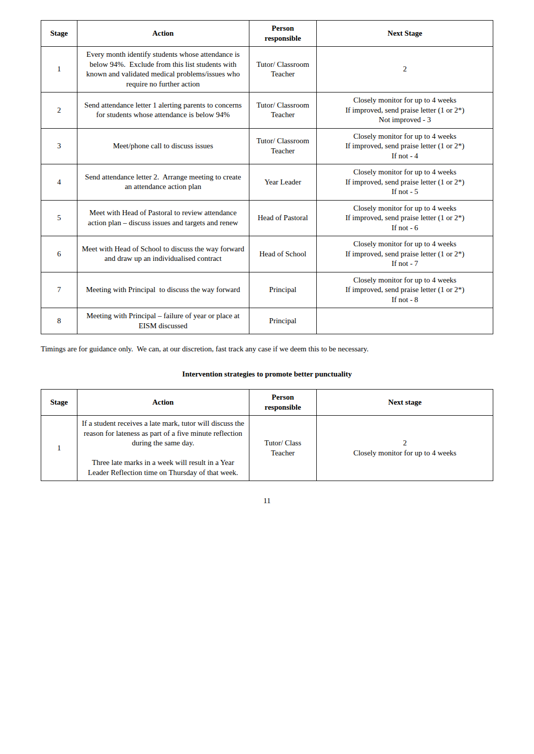| Stage | Action | Person responsible | Next Stage |
| --- | --- | --- | --- |
| 1 | Every month identify students whose attendance is below 94%. Exclude from this list students with known and validated medical problems/issues who require no further action | Tutor/ Classroom Teacher | 2 |
| 2 | Send attendance letter 1 alerting parents to concerns for students whose attendance is below 94% | Tutor/ Classroom Teacher | Closely monitor for up to 4 weeks If improved, send praise letter (1 or 2*) Not improved - 3 |
| 3 | Meet/phone call to discuss issues | Tutor/ Classroom Teacher | Closely monitor for up to 4 weeks If improved, send praise letter (1 or 2*) If not - 4 |
| 4 | Send attendance letter 2. Arrange meeting to create an attendance action plan | Year Leader | Closely monitor for up to 4 weeks If improved, send praise letter (1 or 2*) If not - 5 |
| 5 | Meet with Head of Pastoral to review attendance action plan – discuss issues and targets and renew | Head of Pastoral | Closely monitor for up to 4 weeks If improved, send praise letter (1 or 2*) If not - 6 |
| 6 | Meet with Head of School to discuss the way forward and draw up an individualised contract | Head of School | Closely monitor for up to 4 weeks If improved, send praise letter (1 or 2*) If not - 7 |
| 7 | Meeting with Principal to discuss the way forward | Principal | Closely monitor for up to 4 weeks If improved, send praise letter (1 or 2*) If not - 8 |
| 8 | Meeting with Principal – failure of year or place at EISM discussed | Principal | |
Timings are for guidance only. We can, at our discretion, fast track any case if we deem this to be necessary.
Intervention strategies to promote better punctuality
| Stage | Action | Person responsible | Next stage |
| --- | --- | --- | --- |
| 1 | If a student receives a late mark, tutor will discuss the reason for lateness as part of a five minute reflection during the same day. Three late marks in a week will result in a Year Leader Reflection time on Thursday of that week. | Tutor/ Class Teacher | 2 Closely monitor for up to 4 weeks |
11